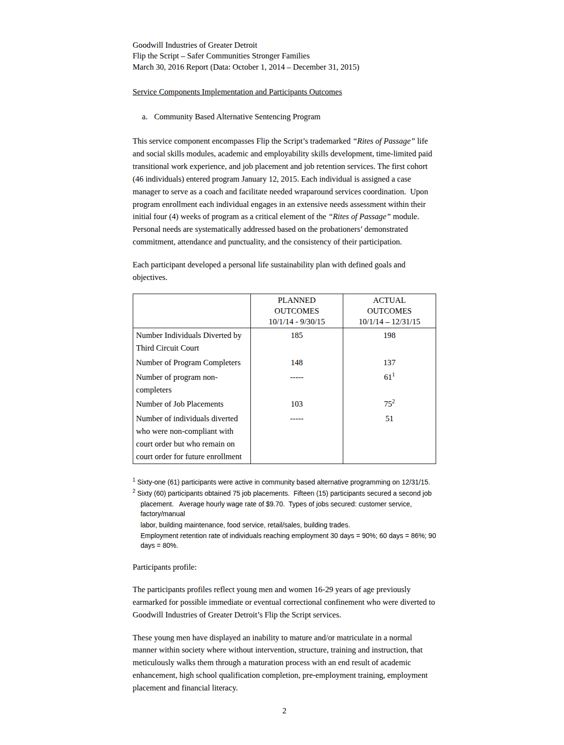Goodwill Industries of Greater Detroit
Flip the Script – Safer Communities Stronger Families
March 30, 2016 Report (Data: October 1, 2014 – December 31, 2015)
Service Components Implementation and Participants Outcomes
Community Based Alternative Sentencing Program
This service component encompasses Flip the Script’s trademarked “Rites of Passage” life and social skills modules, academic and employability skills development, time-limited paid transitional work experience, and job placement and job retention services. The first cohort (46 individuals) entered program January 12, 2015. Each individual is assigned a case manager to serve as a coach and facilitate needed wraparound services coordination. Upon program enrollment each individual engages in an extensive needs assessment within their initial four (4) weeks of program as a critical element of the “Rites of Passage” module. Personal needs are systematically addressed based on the probationers’ demonstrated commitment, attendance and punctuality, and the consistency of their participation.
Each participant developed a personal life sustainability plan with defined goals and objectives.
| | PLANNED OUTCOMES 10/1/14 - 9/30/15 | ACTUAL OUTCOMES 10/1/14 – 12/31/15 |
| --- | --- | --- |
| Number Individuals Diverted by Third Circuit Court | 185 | 198 |
| Number of Program Completers | 148 | 137 |
| Number of program non-completers | ----- | 61 1 |
| Number of Job Placements | 103 | 75 2 |
| Number of individuals diverted who were non-compliant with court order but who remain on court order for future enrollment | ----- | 51 |
1 Sixty-one (61) participants were active in community based alternative programming on 12/31/15.
2 Sixty (60) participants obtained 75 job placements. Fifteen (15) participants secured a second job
placement. Average hourly wage rate of $9.70. Types of jobs secured: customer service, factory/manual
labor, building maintenance, food service, retail/sales, building trades.
Employment retention rate of individuals reaching employment 30 days = 90%; 60 days = 86%; 90 days = 80%.
Participants profile:
The participants profiles reflect young men and women 16-29 years of age previously earmarked for possible immediate or eventual correctional confinement who were diverted to Goodwill Industries of Greater Detroit’s Flip the Script services.
These young men have displayed an inability to mature and/or matriculate in a normal manner within society where without intervention, structure, training and instruction, that meticulously walks them through a maturation process with an end result of academic enhancement, high school qualification completion, pre-employment training, employment placement and financial literacy.
2